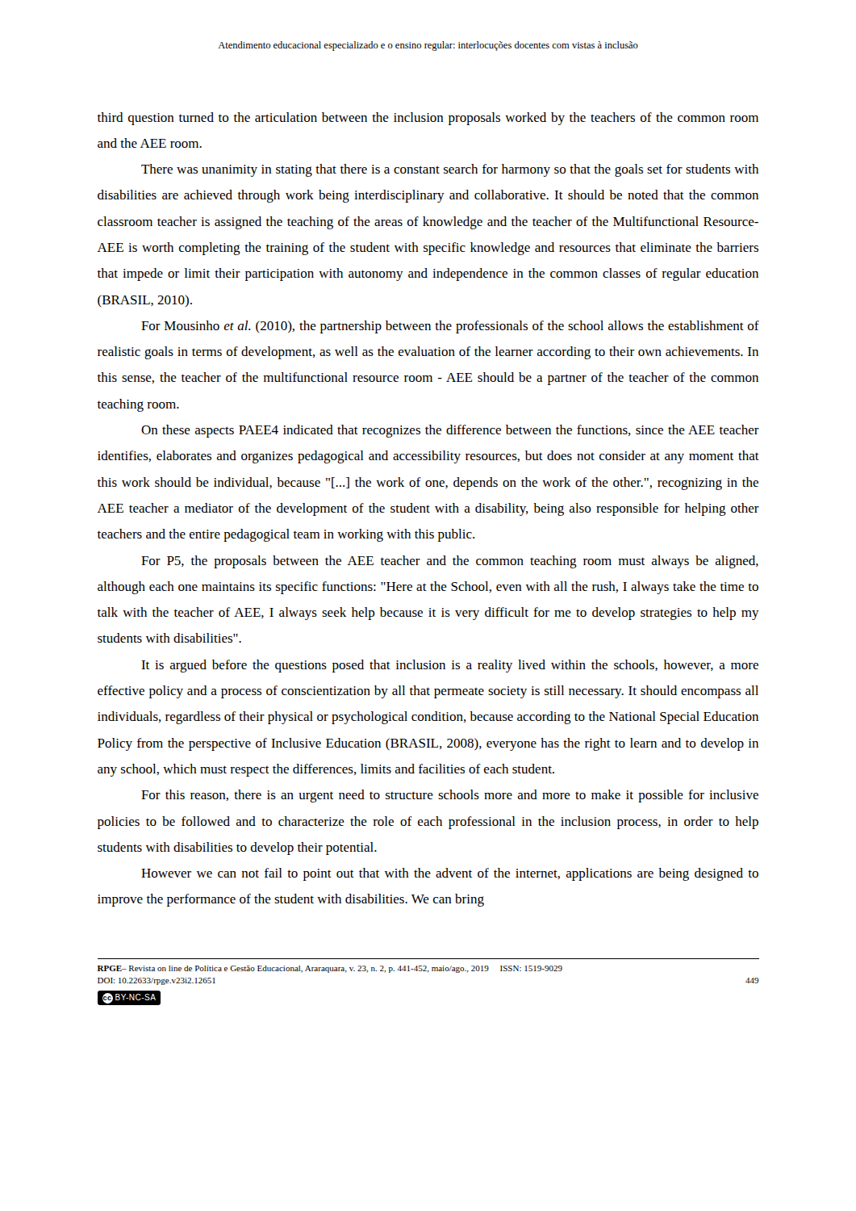Atendimento educacional especializado e o ensino regular: interlocuções docentes com vistas à inclusão
third question turned to the articulation between the inclusion proposals worked by the teachers of the common room and the AEE room.
There was unanimity in stating that there is a constant search for harmony so that the goals set for students with disabilities are achieved through work being interdisciplinary and collaborative. It should be noted that the common classroom teacher is assigned the teaching of the areas of knowledge and the teacher of the Multifunctional Resource-AEE is worth completing the training of the student with specific knowledge and resources that eliminate the barriers that impede or limit their participation with autonomy and independence in the common classes of regular education (BRASIL, 2010).
For Mousinho et al. (2010), the partnership between the professionals of the school allows the establishment of realistic goals in terms of development, as well as the evaluation of the learner according to their own achievements. In this sense, the teacher of the multifunctional resource room - AEE should be a partner of the teacher of the common teaching room.
On these aspects PAEE4 indicated that recognizes the difference between the functions, since the AEE teacher identifies, elaborates and organizes pedagogical and accessibility resources, but does not consider at any moment that this work should be individual, because "[...] the work of one, depends on the work of the other.", recognizing in the AEE teacher a mediator of the development of the student with a disability, being also responsible for helping other teachers and the entire pedagogical team in working with this public.
For P5, the proposals between the AEE teacher and the common teaching room must always be aligned, although each one maintains its specific functions: "Here at the School, even with all the rush, I always take the time to talk with the teacher of AEE, I always seek help because it is very difficult for me to develop strategies to help my students with disabilities".
It is argued before the questions posed that inclusion is a reality lived within the schools, however, a more effective policy and a process of conscientization by all that permeate society is still necessary. It should encompass all individuals, regardless of their physical or psychological condition, because according to the National Special Education Policy from the perspective of Inclusive Education (BRASIL, 2008), everyone has the right to learn and to develop in any school, which must respect the differences, limits and facilities of each student.
For this reason, there is an urgent need to structure schools more and more to make it possible for inclusive policies to be followed and to characterize the role of each professional in the inclusion process, in order to help students with disabilities to develop their potential.
However we can not fail to point out that with the advent of the internet, applications are being designed to improve the performance of the student with disabilities. We can bring
RPGE– Revista on line de Política e Gestão Educacional, Araraquara, v. 23, n. 2, p. 441-452, maio/ago., 2019 ISSN: 1519-9029
DOI: 10.22633/rpge.v23i2.12651
449
cc BY-NC-SA